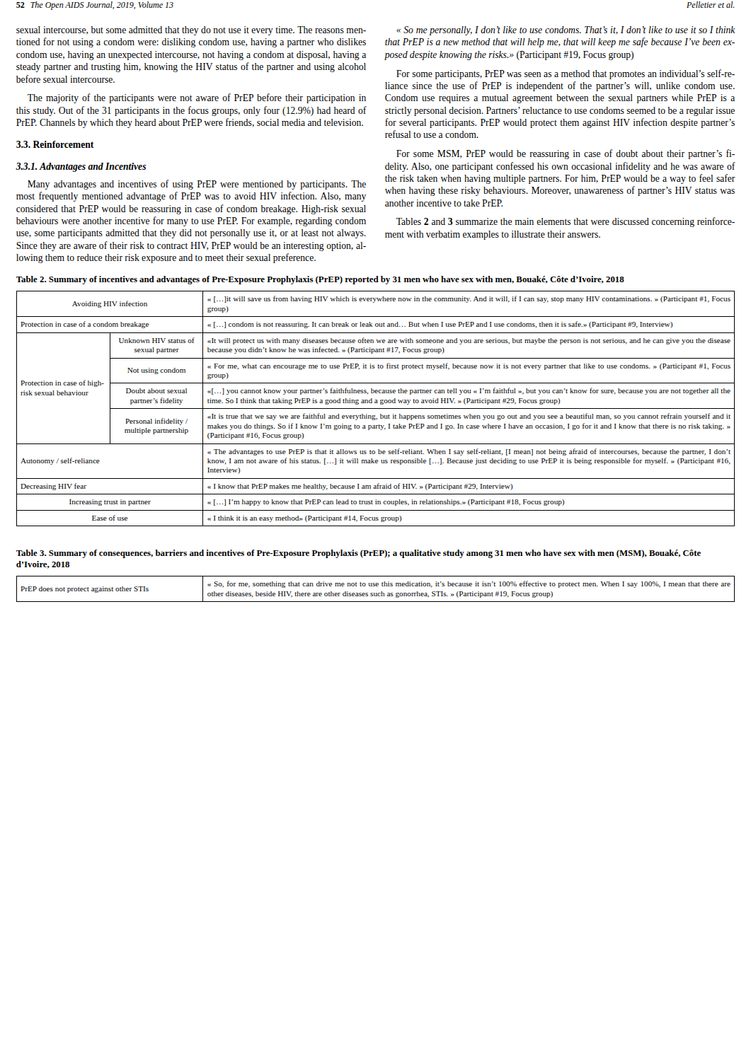52 The Open AIDS Journal, 2019, Volume 13
Pelletier et al.
sexual intercourse, but some admitted that they do not use it every time. The reasons mentioned for not using a condom were: disliking condom use, having a partner who dislikes condom use, having an unexpected intercourse, not having a condom at disposal, having a steady partner and trusting him, knowing the HIV status of the partner and using alcohol before sexual intercourse.
The majority of the participants were not aware of PrEP before their participation in this study. Out of the 31 participants in the focus groups, only four (12.9%) had heard of PrEP. Channels by which they heard about PrEP were friends, social media and television.
3.3. Reinforcement
3.3.1. Advantages and Incentives
Many advantages and incentives of using PrEP were mentioned by participants. The most frequently mentioned advantage of PrEP was to avoid HIV infection. Also, many considered that PrEP would be reassuring in case of condom breakage. High-risk sexual behaviours were another incentive for many to use PrEP. For example, regarding condom use, some participants admitted that they did not personally use it, or at least not always. Since they are aware of their risk to contract HIV, PrEP would be an interesting option, allowing them to reduce their risk exposure and to meet their sexual preference.
« So me personally, I don’t like to use condoms. That’s it, I don’t like to use it so I think that PrEP is a new method that will help me, that will keep me safe because I’ve been exposed despite knowing the risks.» (Participant #19, Focus group)
For some participants, PrEP was seen as a method that promotes an individual’s self-reliance since the use of PrEP is independent of the partner’s will, unlike condom use. Condom use requires a mutual agreement between the sexual partners while PrEP is a strictly personal decision. Partners’ reluctance to use condoms seemed to be a regular issue for several participants. PrEP would protect them against HIV infection despite partner’s refusal to use a condom.
For some MSM, PrEP would be reassuring in case of doubt about their partner’s fidelity. Also, one participant confessed his own occasional infidelity and he was aware of the risk taken when having multiple partners. For him, PrEP would be a way to feel safer when having these risky behaviours. Moreover, unawareness of partner’s HIV status was another incentive to take PrEP.
Tables 2 and 3 summarize the main elements that were discussed concerning reinforcement with verbatim examples to illustrate their answers.
Table 2. Summary of incentives and advantages of Pre-Exposure Prophylaxis (PrEP) reported by 31 men who have sex with men, Bouaké, Côte d’Ivoire, 2018
| Avoiding HIV infection | « […]it will save us from having HIV which is everywhere now in the community. And it will, if I can say, stop many HIV contaminations. » (Participant #1, Focus group) |
| Protection in case of a condom breakage | « […] condom is not reassuring. It can break or leak out and… But when I use PrEP and I use condoms, then it is safe.» (Participant #9, Interview) |
| Protection in case of high-risk sexual behaviour | Unknown HIV status of sexual partner | «It will protect us with many diseases because often we are with someone and you are serious, but maybe the person is not serious, and he can give you the disease because you didn’t know he was infected. » (Participant #17, Focus group) |
| Not using condom | « For me, what can encourage me to use PrEP, it is to first protect myself, because now it is not every partner that like to use condoms. » (Participant #1, Focus group) |
| Doubt about sexual partner’s fidelity | «[…] you cannot know your partner’s faithfulness, because the partner can tell you « I’m faithful », but you can’t know for sure, because you are not together all the time. So I think that taking PrEP is a good thing and a good way to avoid HIV. » (Participant #29, Focus group) |
| Personal infidelity / multiple partnership | «It is true that we say we are faithful and everything, but it happens sometimes when you go out and you see a beautiful man, so you cannot refrain yourself and it makes you do things. So if I know I’m going to a party, I take PrEP and I go. In case where I have an occasion, I go for it and I know that there is no risk taking. » (Participant #16, Focus group) |
| Autonomy / self-reliance | « The advantages to use PrEP is that it allows us to be self-reliant. When I say self-reliant, [I mean] not being afraid of intercourses, because the partner, I don’t know, I am not aware of his status. […] it will make us responsible […]. Because just deciding to use PrEP it is being responsible for myself. » (Participant #16, Interview) |
| Decreasing HIV fear | « I know that PrEP makes me healthy, because I am afraid of HIV. » (Participant #29, Interview) |
| Increasing trust in partner | « […] I’m happy to know that PrEP can lead to trust in couples, in relationships.» (Participant #18, Focus group) |
| Ease of use | « I think it is an easy method» (Participant #14, Focus group) |
Table 3. Summary of consequences, barriers and incentives of Pre-Exposure Prophylaxis (PrEP); a qualitative study among 31 men who have sex with men (MSM), Bouaké, Côte d’Ivoire, 2018
| PrEP does not protect against other STIs | « So, for me, something that can drive me not to use this medication, it’s because it isn’t 100% effective to protect men. When I say 100%, I mean that there are other diseases, beside HIV, there are other diseases such as gonorrhea, STIs. » (Participant #19, Focus group) |